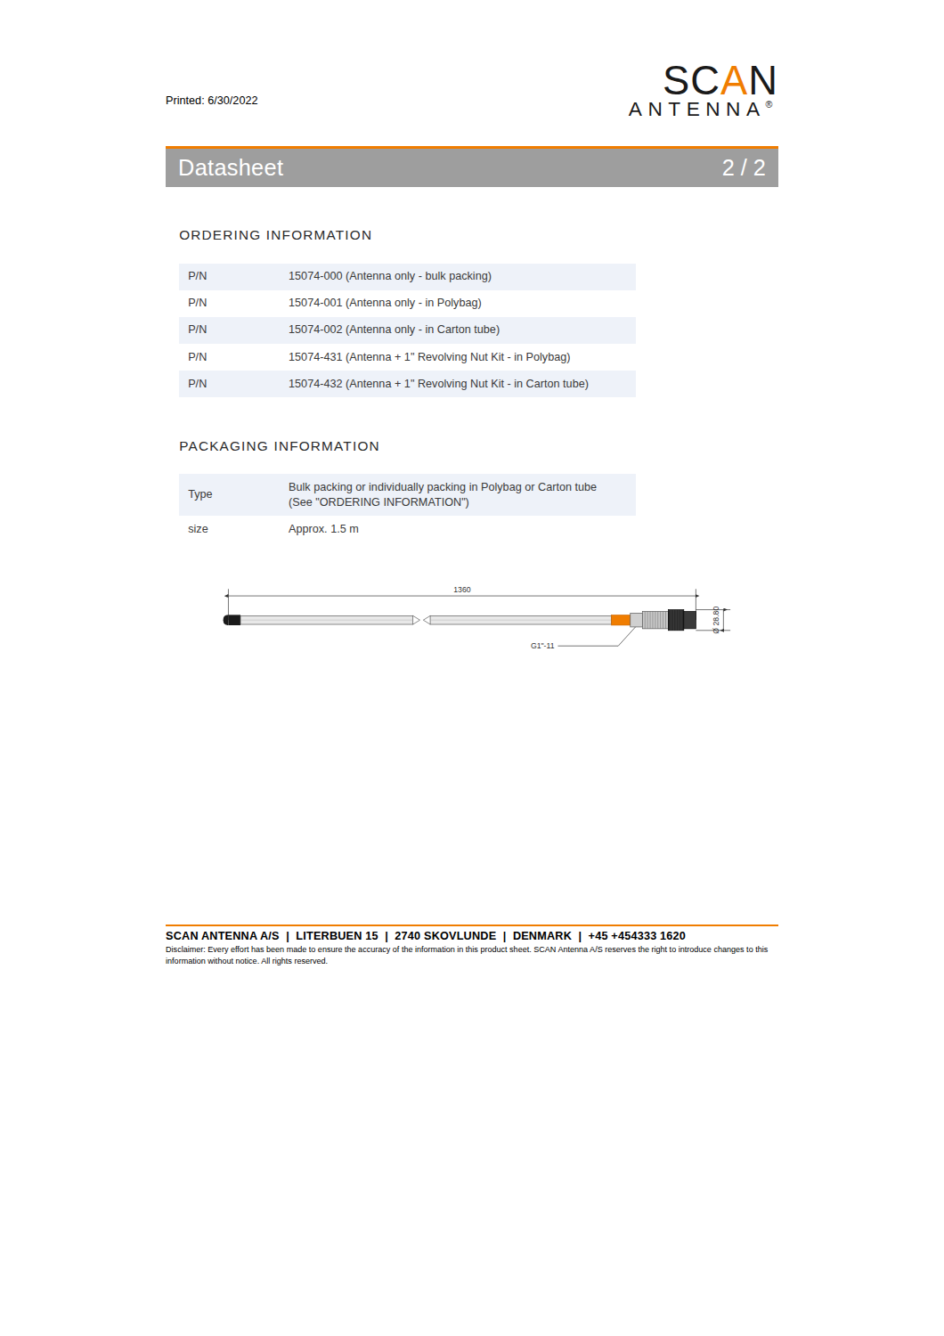Printed: 6/30/2022
SCAN ANTENNA®
Datasheet
2 / 2
ORDERING INFORMATION
| P/N | 15074-000 (Antenna only - bulk packing) |
| P/N | 15074-001 (Antenna only - in Polybag) |
| P/N | 15074-002 (Antenna only - in Carton tube) |
| P/N | 15074-431 (Antenna + 1" Revolving Nut Kit - in Polybag) |
| P/N | 15074-432 (Antenna + 1" Revolving Nut Kit - in Carton tube) |
PACKAGING INFORMATION
| Type | Bulk packing or individually packing in Polybag or Carton tube (See "ORDERING INFORMATION") |
| size | Approx. 1.5 m |
1360 Ø 28.80 G1"-11
SCAN ANTENNA A/S | LITERBUEN 15 | 2740 SKOVLUNDE | DENMARK | +45 +454333 1620
Disclaimer: Every effort has been made to ensure the accuracy of the information in this product sheet. SCAN Antenna A/S reserves the right to introduce changes to this information without notice. All rights reserved.